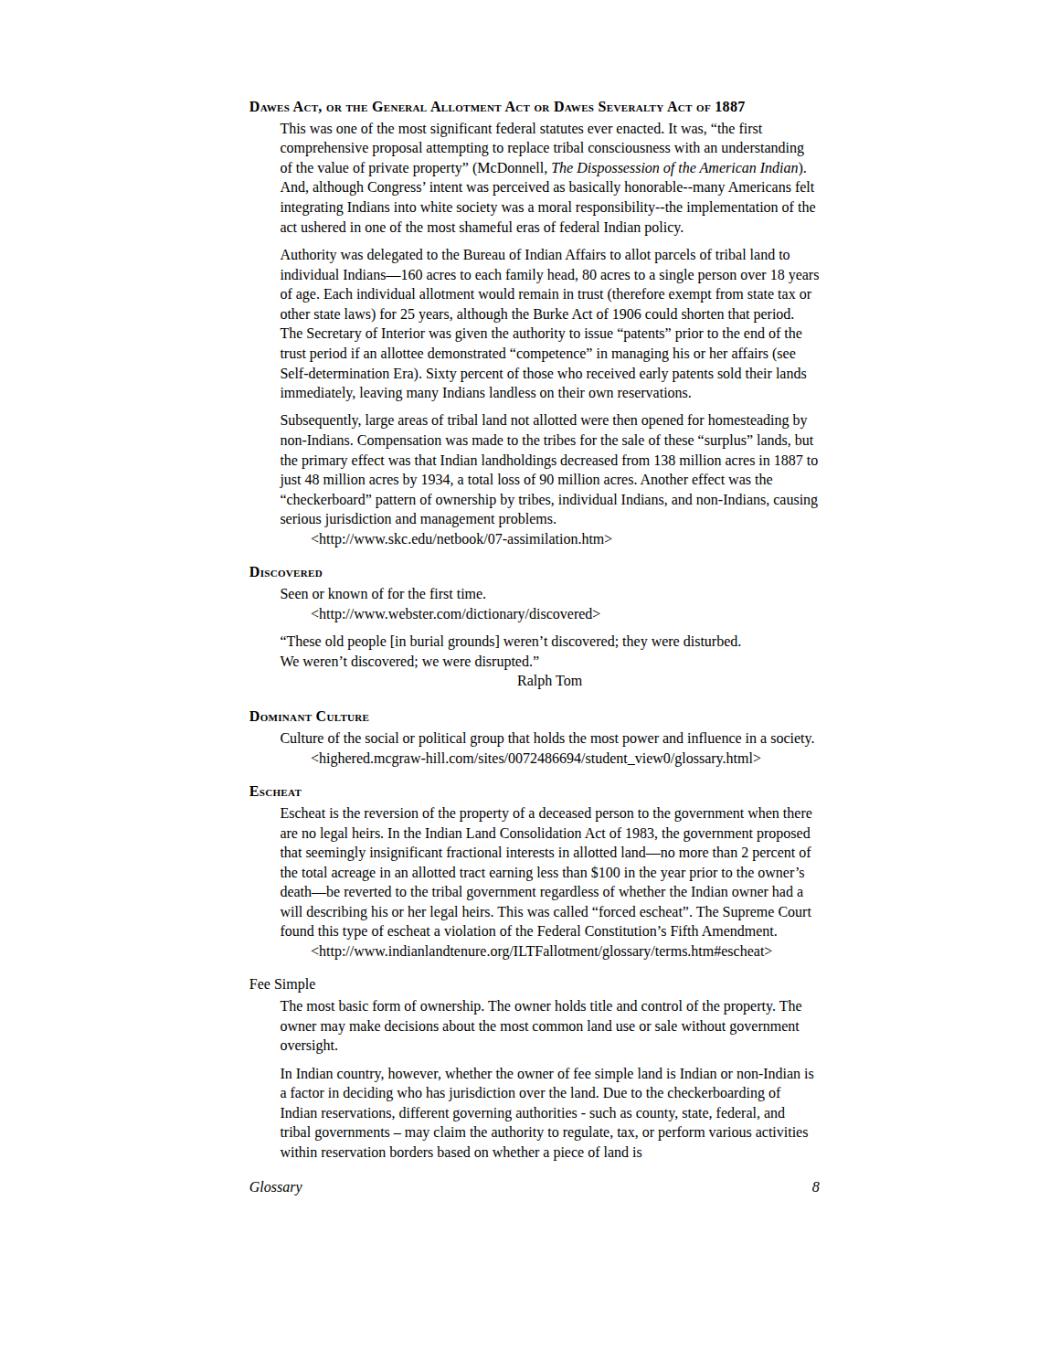Dawes Act, or the General Allotment Act or Dawes Severalty Act of 1887
This was one of the most significant federal statutes ever enacted. It was, “the first comprehensive proposal attempting to replace tribal consciousness with an understanding of the value of private property” (McDonnell, The Dispossession of the American Indian). And, although Congress’ intent was perceived as basically honorable--many Americans felt integrating Indians into white society was a moral responsibility--the implementation of the act ushered in one of the most shameful eras of federal Indian policy.
Authority was delegated to the Bureau of Indian Affairs to allot parcels of tribal land to individual Indians—160 acres to each family head, 80 acres to a single person over 18 years of age. Each individual allotment would remain in trust (therefore exempt from state tax or other state laws) for 25 years, although the Burke Act of 1906 could shorten that period. The Secretary of Interior was given the authority to issue “patents” prior to the end of the trust period if an allottee demonstrated “competence” in managing his or her affairs (see Self-determination Era). Sixty percent of those who received early patents sold their lands immediately, leaving many Indians landless on their own reservations.
Subsequently, large areas of tribal land not allotted were then opened for homesteading by non-Indians. Compensation was made to the tribes for the sale of these “surplus” lands, but the primary effect was that Indian landholdings decreased from 138 million acres in 1887 to just 48 million acres by 1934, a total loss of 90 million acres. Another effect was the “checkerboard” pattern of ownership by tribes, individual Indians, and non-Indians, causing serious jurisdiction and management problems.
<http://www.skc.edu/netbook/07-assimilation.htm>
Discovered
Seen or known of for the first time.
<http://www.webster.com/dictionary/discovered>
“These old people [in burial grounds] weren’t discovered; they were disturbed.
We weren’t discovered; we were disrupted.”
Ralph Tom
Dominant Culture
Culture of the social or political group that holds the most power and influence in a society.
<highered.mcgraw-hill.com/sites/0072486694/student_view0/glossary.html>
Escheat
Escheat is the reversion of the property of a deceased person to the government when there are no legal heirs. In the Indian Land Consolidation Act of 1983, the government proposed that seemingly insignificant fractional interests in allotted land—no more than 2 percent of the total acreage in an allotted tract earning less than $100 in the year prior to the owner’s death—be reverted to the tribal government regardless of whether the Indian owner had a will describing his or her legal heirs. This was called “forced escheat”. The Supreme Court found this type of escheat a violation of the Federal Constitution’s Fifth Amendment.
<http://www.indianlandtenure.org/ILTFallotment/glossary/terms.htm#escheat>
Fee Simple
The most basic form of ownership. The owner holds title and control of the property. The owner may make decisions about the most common land use or sale without government oversight.
In Indian country, however, whether the owner of fee simple land is Indian or non-Indian is a factor in deciding who has jurisdiction over the land. Due to the checkerboarding of Indian reservations, different governing authorities - such as county, state, federal, and tribal governments – may claim the authority to regulate, tax, or perform various activities within reservation borders based on whether a piece of land is
Glossary 8